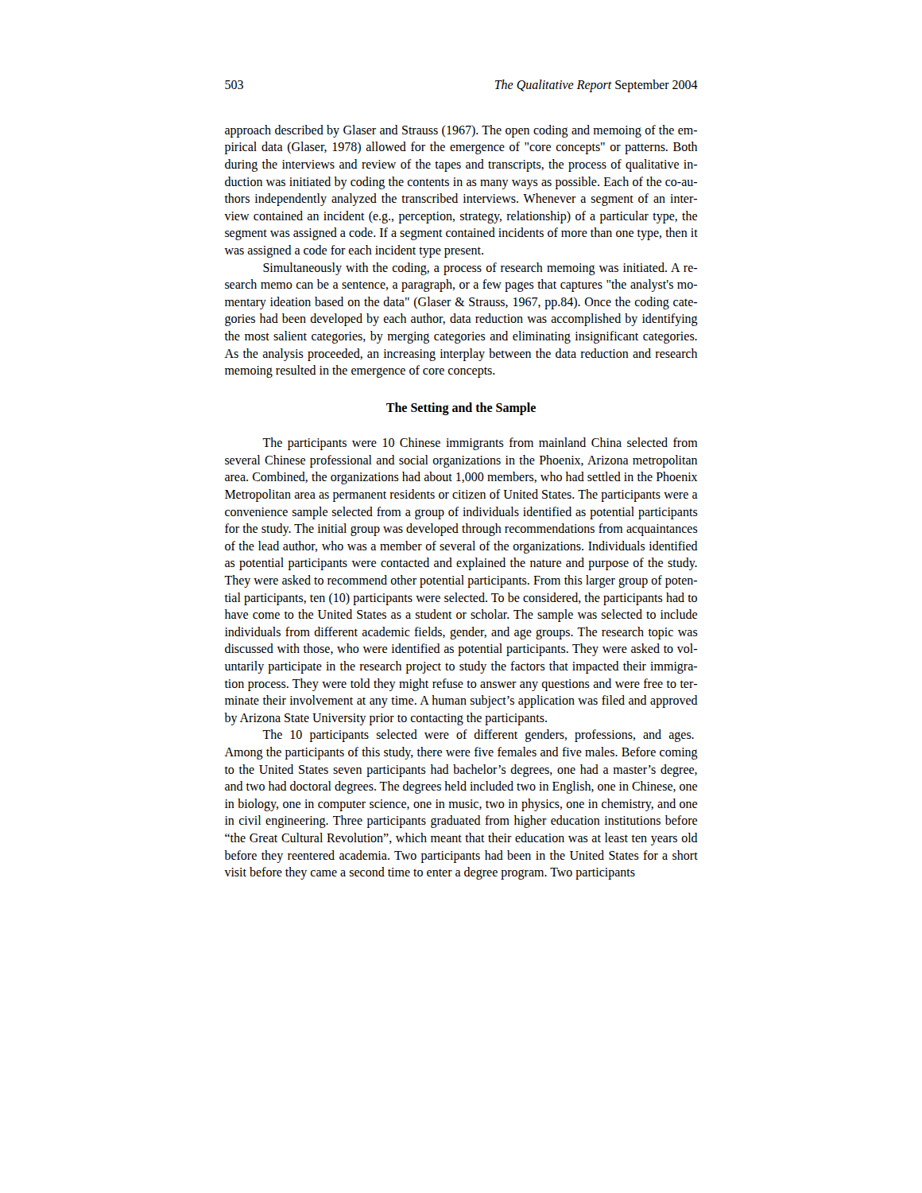503 The Qualitative Report September 2004
approach described by Glaser and Strauss (1967). The open coding and memoing of the empirical data (Glaser, 1978) allowed for the emergence of "core concepts" or patterns. Both during the interviews and review of the tapes and transcripts, the process of qualitative induction was initiated by coding the contents in as many ways as possible. Each of the co-authors independently analyzed the transcribed interviews. Whenever a segment of an interview contained an incident (e.g., perception, strategy, relationship) of a particular type, the segment was assigned a code. If a segment contained incidents of more than one type, then it was assigned a code for each incident type present.
Simultaneously with the coding, a process of research memoing was initiated. A research memo can be a sentence, a paragraph, or a few pages that captures "the analyst's momentary ideation based on the data" (Glaser & Strauss, 1967, pp.84). Once the coding categories had been developed by each author, data reduction was accomplished by identifying the most salient categories, by merging categories and eliminating insignificant categories. As the analysis proceeded, an increasing interplay between the data reduction and research memoing resulted in the emergence of core concepts.
The Setting and the Sample
The participants were 10 Chinese immigrants from mainland China selected from several Chinese professional and social organizations in the Phoenix, Arizona metropolitan area. Combined, the organizations had about 1,000 members, who had settled in the Phoenix Metropolitan area as permanent residents or citizen of United States. The participants were a convenience sample selected from a group of individuals identified as potential participants for the study. The initial group was developed through recommendations from acquaintances of the lead author, who was a member of several of the organizations. Individuals identified as potential participants were contacted and explained the nature and purpose of the study. They were asked to recommend other potential participants. From this larger group of potential participants, ten (10) participants were selected. To be considered, the participants had to have come to the United States as a student or scholar. The sample was selected to include individuals from different academic fields, gender, and age groups. The research topic was discussed with those, who were identified as potential participants. They were asked to voluntarily participate in the research project to study the factors that impacted their immigration process. They were told they might refuse to answer any questions and were free to terminate their involvement at any time. A human subject’s application was filed and approved by Arizona State University prior to contacting the participants.
The 10 participants selected were of different genders, professions, and ages. Among the participants of this study, there were five females and five males. Before coming to the United States seven participants had bachelor’s degrees, one had a master’s degree, and two had doctoral degrees. The degrees held included two in English, one in Chinese, one in biology, one in computer science, one in music, two in physics, one in chemistry, and one in civil engineering. Three participants graduated from higher education institutions before “the Great Cultural Revolution”, which meant that their education was at least ten years old before they reentered academia. Two participants had been in the United States for a short visit before they came a second time to enter a degree program. Two participants